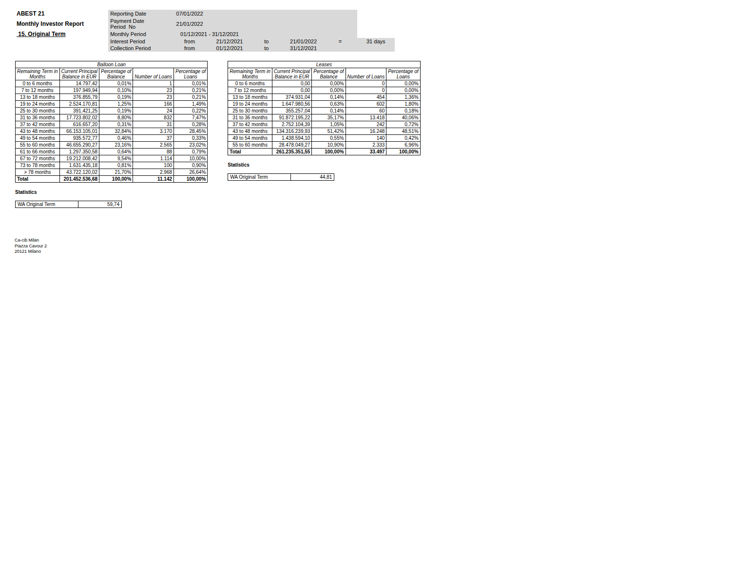| ABEST 21 | Reporting Date | 07/01/2022 | |
| Monthly Investor Report | Payment Date Period No | 21/01/2022 | |
| 15. Original Term | Monthly Period | 01/12/2021 - 31/12/2021 | |
| | Interest Period | from | 21/12/2021 | to | 21/01/2022 | = | 31 days |
| | Collection Period | from | 01/12/2021 | to | 31/12/2021 | | |
| / Balloon Loan / / Remaining Term in Months / Current Principal Balance in EUR / Percentage of Balance / Number of Loans / Percentage of Loans / / 0 to 6 months / 14.797,42 / 0,01% / 1 / 0,01% / / 7 to 12 months / 197.949,94 / 0,10% / 23 / 0,21% / / 13 to 18 months / 376.855,79 / 0,19% / 23 / 0,21% / / 19 to 24 months / 2.524.170,81 / 1,25% / 166 / 1,49% / / 25 to 30 months / 391.421,25 / 0,19% / 24 / 0,22% / / 31 to 36 months / 17.723.802,02 / 8,80% / 832 / 7,47% / / 37 to 42 months / 616.657,20 / 0,31% / 31 / 0,28% / / 43 to 48 months / 66.153.105,01 / 32,84% / 3.170 / 28,45% / / 49 to 54 months / 935.572,77 / 0,46% / 37 / 0,33% / / 55 to 60 months / 46.655.290,27 / 23,16% / 2.565 / 23,02% / / 61 to 66 months / 1.297.350,58 / 0,64% / 88 / 0,79% / / 67 to 72 months / 19.212.008,42 / 9,54% / 1.114 / 10,00% / / 73 to 78 months / 1.631.435,18 / 0,81% / 100 / 0,90% / / > 78 months / 43.722.120,02 / 21,70% / 2.968 / 26,64% / / Total / 201.452.536,68 / 100,00% / 11.142 / 100,00% / Statistics / WA Original Term / 59,74 / | / Leases / / Remaining Term in Months / Current Principal Balance in EUR / Percentage of Balance / Number of Loans / Percentage of Loans / / 0 to 6 months / 0,00 / 0,00% / 0 / 0,00% / / 7 to 12 months / 0,00 / 0,00% / 0 / 0,00% / / 13 to 18 months / 374.931,04 / 0,14% / 454 / 1,36% / / 19 to 24 months / 1.647.980,56 / 0,63% / 602 / 1,80% / / 25 to 30 months / 355.257,04 / 0,14% / 60 / 0,18% / / 31 to 36 months / 91.872.195,22 / 35,17% / 13.418 / 40,06% / / 37 to 42 months / 2.752.104,39 / 1,05% / 242 / 0,72% / / 43 to 48 months / 134.316.239,93 / 51,42% / 16.248 / 48,51% / / 49 to 54 months / 1.438.594,10 / 0,55% / 140 / 0,42% / / 55 to 60 months / 28.478.049,27 / 10,90% / 2.333 / 6,96% / / Total / 261.235.351,55 / 100,00% / 33.497 / 100,00% / Statistics / WA Original Term / 44,81 / |
Ca-cib Milan
Piazza Cavour 2
20121 Milano